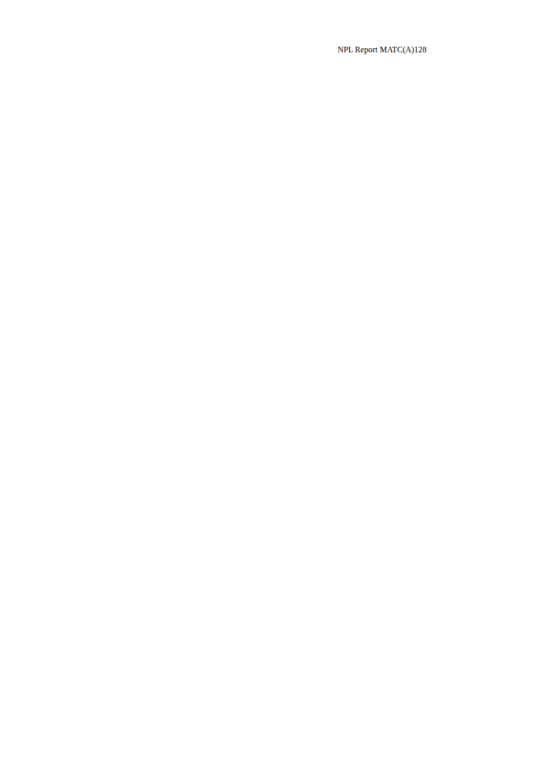NPL Report MATC(A)128